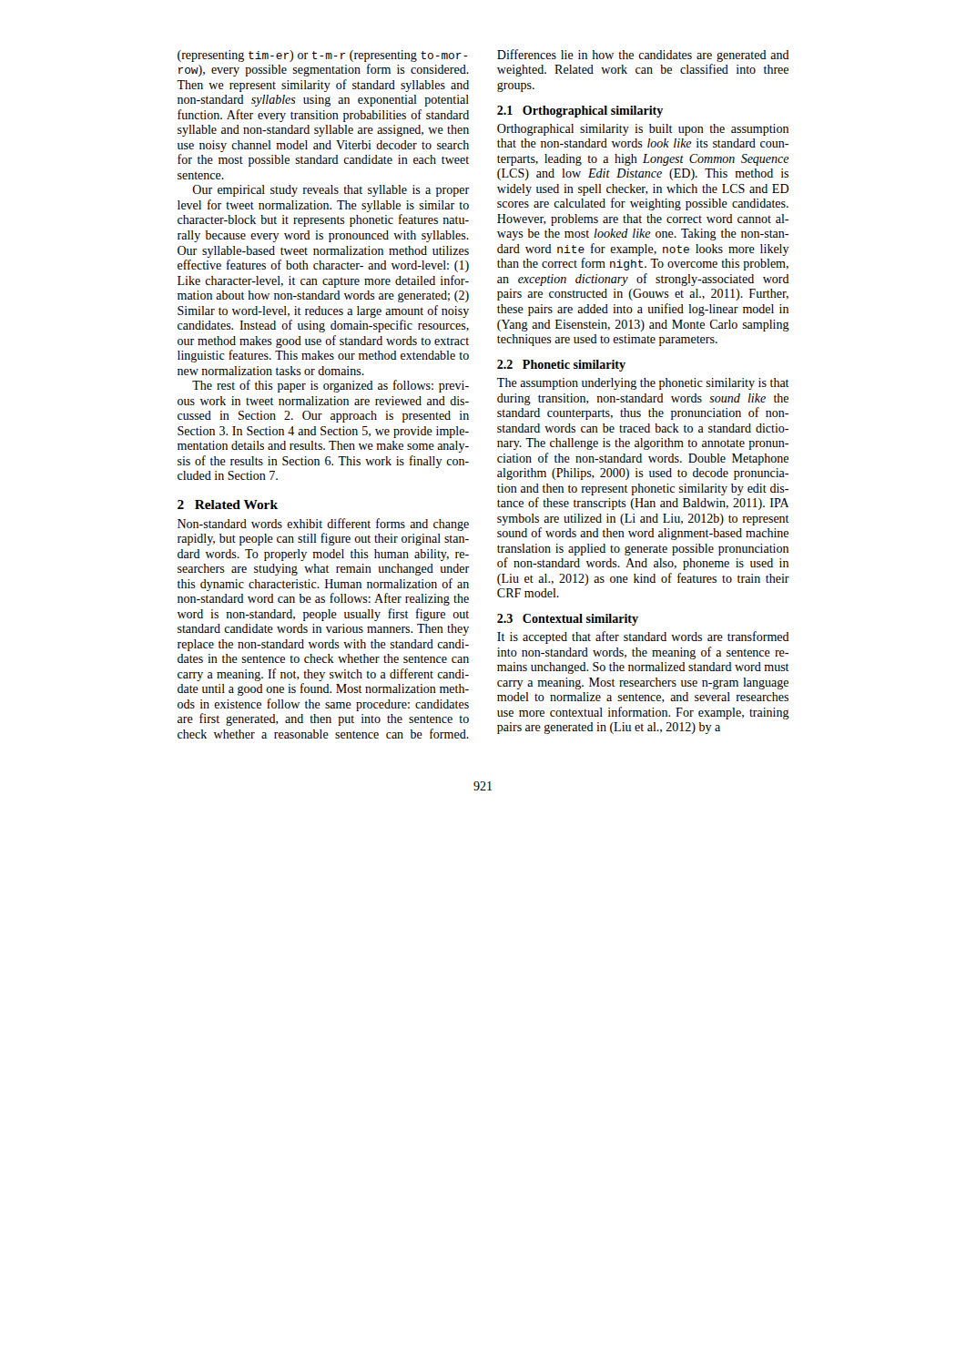(representing tim-er) or t-m-r (representing to-mor-row), every possible segmentation form is considered. Then we represent similarity of standard syllables and non-standard syllables using an exponential potential function. After every transition probabilities of standard syllable and non-standard syllable are assigned, we then use noisy channel model and Viterbi decoder to search for the most possible standard candidate in each tweet sentence.
Our empirical study reveals that syllable is a proper level for tweet normalization. The syllable is similar to character-block but it represents phonetic features naturally because every word is pronounced with syllables. Our syllable-based tweet normalization method utilizes effective features of both character- and word-level: (1) Like character-level, it can capture more detailed information about how non-standard words are generated; (2) Similar to word-level, it reduces a large amount of noisy candidates. Instead of using domain-specific resources, our method makes good use of standard words to extract linguistic features. This makes our method extendable to new normalization tasks or domains.
The rest of this paper is organized as follows: previous work in tweet normalization are reviewed and discussed in Section 2. Our approach is presented in Section 3. In Section 4 and Section 5, we provide implementation details and results. Then we make some analysis of the results in Section 6. This work is finally concluded in Section 7.
2 Related Work
Non-standard words exhibit different forms and change rapidly, but people can still figure out their original standard words. To properly model this human ability, researchers are studying what remain unchanged under this dynamic characteristic. Human normalization of an non-standard word can be as follows: After realizing the word is non-standard, people usually first figure out standard candidate words in various manners. Then they replace the non-standard words with the standard candidates in the sentence to check whether the sentence can carry a meaning. If not, they switch to a different candidate until a good one is found. Most normalization methods in existence follow the same procedure: candidates are first generated, and then put into the sentence to check whether a reasonable sentence can be formed. Differences lie in how the candidates are generated and weighted. Related work can be classified into three groups.
2.1 Orthographical similarity
Orthographical similarity is built upon the assumption that the non-standard words look like its standard counterparts, leading to a high Longest Common Sequence (LCS) and low Edit Distance (ED). This method is widely used in spell checker, in which the LCS and ED scores are calculated for weighting possible candidates. However, problems are that the correct word cannot always be the most looked like one. Taking the non-standard word nite for example, note looks more likely than the correct form night. To overcome this problem, an exception dictionary of strongly-associated word pairs are constructed in (Gouws et al., 2011). Further, these pairs are added into a unified log-linear model in (Yang and Eisenstein, 2013) and Monte Carlo sampling techniques are used to estimate parameters.
2.2 Phonetic similarity
The assumption underlying the phonetic similarity is that during transition, non-standard words sound like the standard counterparts, thus the pronunciation of non-standard words can be traced back to a standard dictionary. The challenge is the algorithm to annotate pronunciation of the non-standard words. Double Metaphone algorithm (Philips, 2000) is used to decode pronunciation and then to represent phonetic similarity by edit distance of these transcripts (Han and Baldwin, 2011). IPA symbols are utilized in (Li and Liu, 2012b) to represent sound of words and then word alignment-based machine translation is applied to generate possible pronunciation of non-standard words. And also, phoneme is used in (Liu et al., 2012) as one kind of features to train their CRF model.
2.3 Contextual similarity
It is accepted that after standard words are transformed into non-standard words, the meaning of a sentence remains unchanged. So the normalized standard word must carry a meaning. Most researchers use n-gram language model to normalize a sentence, and several researches use more contextual information. For example, training pairs are generated in (Liu et al., 2012) by a
921